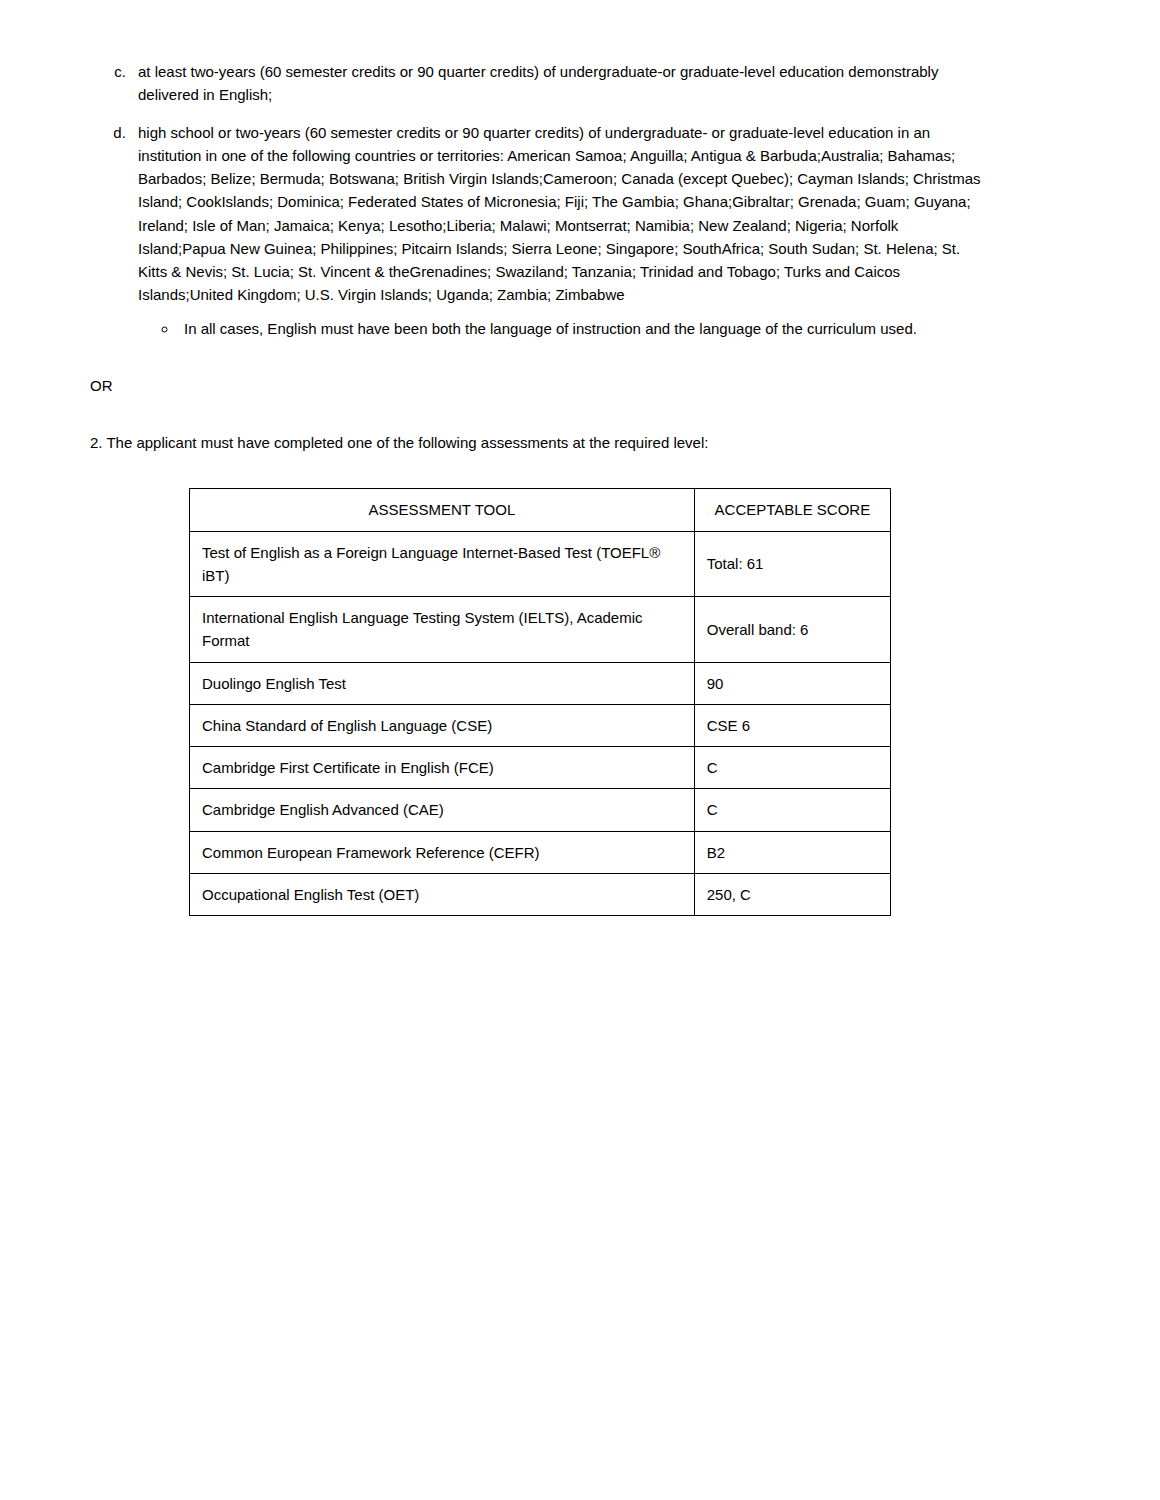at least two-years (60 semester credits or 90 quarter credits) of undergraduate-or graduate-level education demonstrably delivered in English;
high school or two-years (60 semester credits or 90 quarter credits) of undergraduate- or graduate-level education in an institution in one of the following countries or territories: American Samoa; Anguilla; Antigua & Barbuda;Australia; Bahamas; Barbados; Belize; Bermuda; Botswana; British Virgin Islands;Cameroon; Canada (except Quebec); Cayman Islands; Christmas Island; CookIslands; Dominica; Federated States of Micronesia; Fiji; The Gambia; Ghana;Gibraltar; Grenada; Guam; Guyana; Ireland; Isle of Man; Jamaica; Kenya; Lesotho;Liberia; Malawi; Montserrat; Namibia; New Zealand; Nigeria; Norfolk Island;Papua New Guinea; Philippines; Pitcairn Islands; Sierra Leone; Singapore; SouthAfrica; South Sudan; St. Helena; St. Kitts & Nevis; St. Lucia; St. Vincent & theGrenadines; Swaziland; Tanzania; Trinidad and Tobago; Turks and Caicos Islands;United Kingdom; U.S. Virgin Islands; Uganda; Zambia; Zimbabwe
In all cases, English must have been both the language of instruction and the language of the curriculum used.
OR
2. The applicant must have completed one of the following assessments at the required level:
| ASSESSMENT TOOL | ACCEPTABLE SCORE |
| --- | --- |
| Test of English as a Foreign Language Internet-Based Test (TOEFL® iBT) | Total: 61 |
| International English Language Testing System (IELTS), Academic Format | Overall band: 6 |
| Duolingo English Test | 90 |
| China Standard of English Language (CSE) | CSE 6 |
| Cambridge First Certificate in English (FCE) | C |
| Cambridge English Advanced (CAE) | C |
| Common European Framework Reference (CEFR) | B2 |
| Occupational English Test (OET) | 250, C |